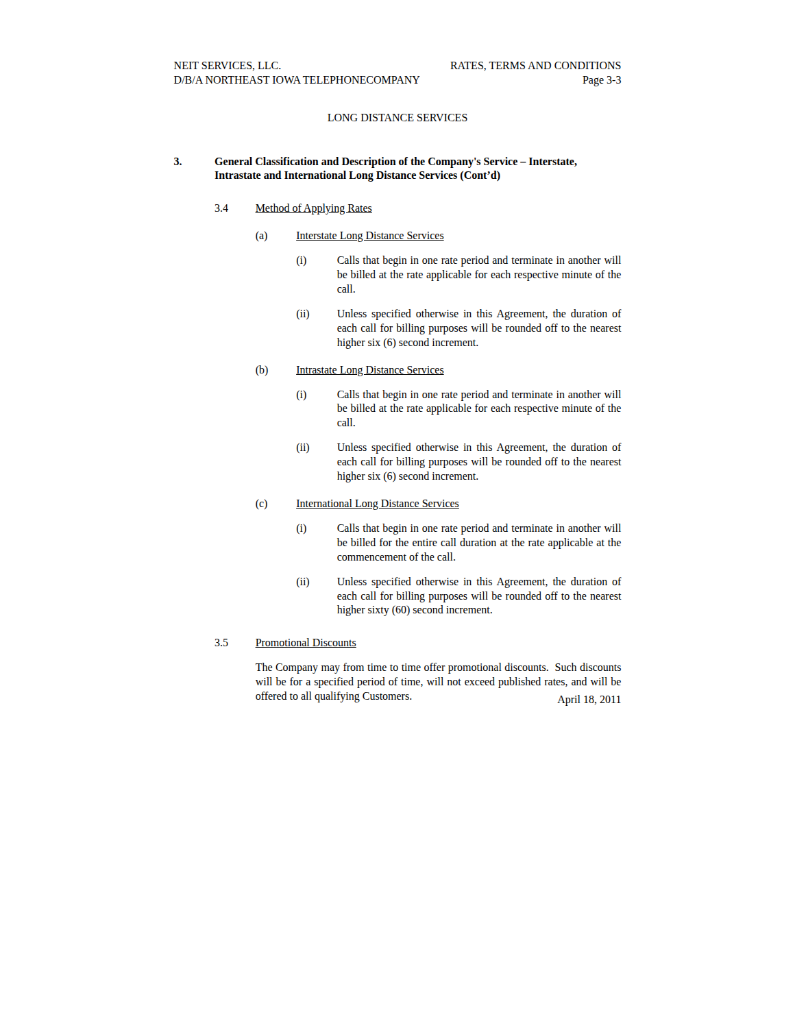NEIT SERVICES, LLC.
RATES, TERMS AND CONDITIONS
D/B/A NORTHEAST IOWA TELEPHONECOMPANY
Page 3-3
LONG DISTANCE SERVICES
3.
General Classification and Description of the Company's Service – Interstate, Intrastate and International Long Distance Services (Cont’d)
3.4
Method of Applying Rates
(a)
Interstate Long Distance Services
(i)
Calls that begin in one rate period and terminate in another will be billed at the rate applicable for each respective minute of the call.
(ii)
Unless specified otherwise in this Agreement, the duration of each call for billing purposes will be rounded off to the nearest higher six (6) second increment.
(b)
Intrastate Long Distance Services
(i)
Calls that begin in one rate period and terminate in another will be billed at the rate applicable for each respective minute of the call.
(ii)
Unless specified otherwise in this Agreement, the duration of each call for billing purposes will be rounded off to the nearest higher six (6) second increment.
(c)
International Long Distance Services
(i)
Calls that begin in one rate period and terminate in another will be billed for the entire call duration at the rate applicable at the commencement of the call.
(ii)
Unless specified otherwise in this Agreement, the duration of each call for billing purposes will be rounded off to the nearest higher sixty (60) second increment.
3.5
Promotional Discounts
The Company may from time to time offer promotional discounts. Such discounts will be for a specified period of time, will not exceed published rates, and will be offered to all qualifying Customers.
April 18, 2011